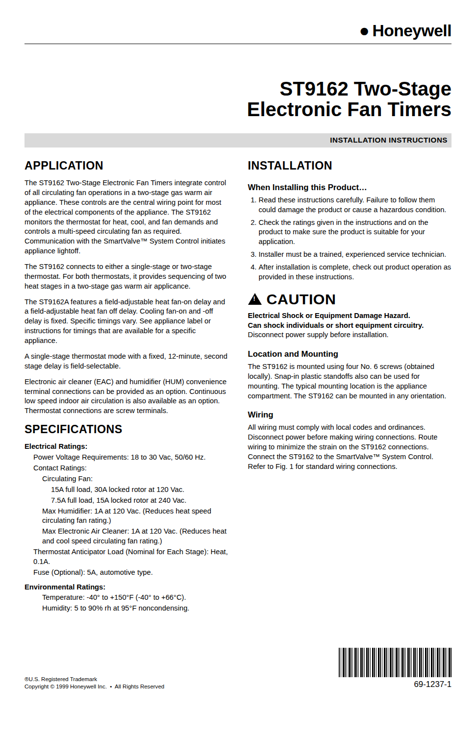●Honeywell
ST9162 Two-Stage
Electronic Fan Timers
INSTALLATION INSTRUCTIONS
APPLICATION
The ST9162 Two-Stage Electronic Fan Timers integrate control of all circulating fan operations in a two-stage gas warm air appliance. These controls are the central wiring point for most of the electrical components of the appliance. The ST9162 monitors the thermostat for heat, cool, and fan demands and controls a multi-speed circulating fan as required. Communication with the SmartValve™ System Control initiates appliance lightoff.
The ST9162 connects to either a single-stage or two-stage thermostat. For both thermostats, it provides sequencing of two heat stages in a two-stage gas warm air applicance.
The ST9162A features a field-adjustable heat fan-on delay and a field-adjustable heat fan off delay. Cooling fan-on and -off delay is fixed. Specific timings vary. See appliance label or instructions for timings that are available for a specific appliance.
A single-stage thermostat mode with a fixed, 12-minute, second stage delay is field-selectable.
Electronic air cleaner (EAC) and humidifier (HUM) convenience terminal connections can be provided as an option. Continuous low speed indoor air circulation is also available as an option. Thermostat connections are screw terminals.
SPECIFICATIONS
Electrical Ratings:
Power Voltage Requirements: 18 to 30 Vac, 50/60 Hz.
Contact Ratings:
Circulating Fan:
15A full load, 30A locked rotor at 120 Vac.
7.5A full load, 15A locked rotor at 240 Vac.
Max Humidifier: 1A at 120 Vac. (Reduces heat speed circulating fan rating.)
Max Electronic Air Cleaner: 1A at 120 Vac. (Reduces heat and cool speed circulating fan rating.)
Thermostat Anticipator Load (Nominal for Each Stage): Heat, 0.1A.
Fuse (Optional): 5A, automotive type.
Environmental Ratings:
Temperature: -40° to +150°F (-40° to +66°C).
Humidity: 5 to 90% rh at 95°F noncondensing.
INSTALLATION
When Installing this Product…
Read these instructions carefully. Failure to follow them could damage the product or cause a hazardous condition.
Check the ratings given in the instructions and on the product to make sure the product is suitable for your application.
Installer must be a trained, experienced service technician.
After installation is complete, check out product operation as provided in these instructions.
CAUTION
Electrical Shock or Equipment Damage Hazard. Can shock individuals or short equipment circuitry. Disconnect power supply before installation.
Location and Mounting
The ST9162 is mounted using four No. 6 screws (obtained locally). Snap-in plastic standoffs also can be used for mounting. The typical mounting location is the appliance compartment. The ST9162 can be mounted in any orientation.
Wiring
All wiring must comply with local codes and ordinances. Disconnect power before making wiring connections. Route wiring to minimize the strain on the ST9162 connections. Connect the ST9162 to the SmartValve™ System Control. Refer to Fig. 1 for standard wiring connections.
®U.S. Registered Trademark
Copyright © 1999 Honeywell Inc. • All Rights Reserved
69-1237-1